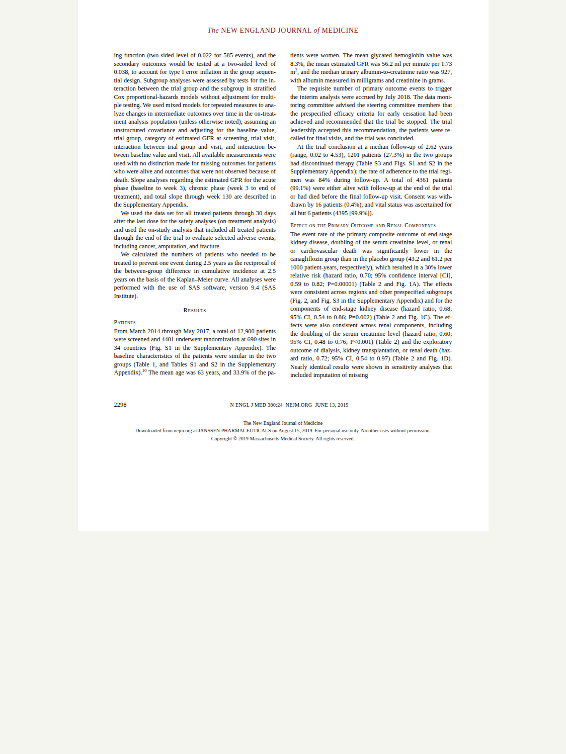The NEW ENGLAND JOURNAL of MEDICINE
ing function (two-sided level of 0.022 for 585 events), and the secondary outcomes would be tested at a two-sided level of 0.038, to account for type I error inflation in the group sequential design. Subgroup analyses were assessed by tests for the interaction between the trial group and the subgroup in stratified Cox proportional-hazards models without adjustment for multiple testing. We used mixed models for repeated measures to analyze changes in intermediate outcomes over time in the on-treatment analysis population (unless otherwise noted), assuming an unstructured covariance and adjusting for the baseline value, trial group, category of estimated GFR at screening, trial visit, interaction between trial group and visit, and interaction between baseline value and visit. All available measurements were used with no distinction made for missing outcomes for patients who were alive and outcomes that were not observed because of death. Slope analyses regarding the estimated GFR for the acute phase (baseline to week 3), chronic phase (week 3 to end of treatment), and total slope through week 130 are described in the Supplementary Appendix.
We used the data set for all treated patients through 30 days after the last dose for the safety analyses (on-treatment analysis) and used the on-study analysis that included all treated patients through the end of the trial to evaluate selected adverse events, including cancer, amputation, and fracture.
We calculated the numbers of patients who needed to be treated to prevent one event during 2.5 years as the reciprocal of the between-group difference in cumulative incidence at 2.5 years on the basis of the Kaplan–Meier curve. All analyses were performed with the use of SAS software, version 9.4 (SAS Institute).
Results
Patients
From March 2014 through May 2017, a total of 12,900 patients were screened and 4401 underwent randomization at 690 sites in 34 countries (Fig. S1 in the Supplementary Appendix). The baseline characteristics of the patients were similar in the two groups (Table 1, and Tables S1 and S2 in the Supplementary Appendix).10 The mean age was 63 years, and 33.9% of the patients were women. The mean glycated hemoglobin value was 8.3%, the mean estimated GFR was 56.2 ml per minute per 1.73 m2, and the median urinary albumin-to-creatinine ratio was 927, with albumin measured in milligrams and creatinine in grams.
The requisite number of primary outcome events to trigger the interim analysis were accrued by July 2018. The data monitoring committee advised the steering committee members that the prespecified efficacy criteria for early cessation had been achieved and recommended that the trial be stopped. The trial leadership accepted this recommendation, the patients were recalled for final visits, and the trial was concluded.
At the trial conclusion at a median follow-up of 2.62 years (range, 0.02 to 4.53), 1201 patients (27.3%) in the two groups had discontinued therapy (Table S3 and Figs. S1 and S2 in the Supplementary Appendix); the rate of adherence to the trial regimen was 84% during follow-up. A total of 4361 patients (99.1%) were either alive with follow-up at the end of the trial or had died before the final follow-up visit. Consent was withdrawn by 16 patients (0.4%), and vital status was ascertained for all but 6 patients (4395 [99.9%]).
Effect on the Primary Outcome and Renal Components
The event rate of the primary composite outcome of end-stage kidney disease, doubling of the serum creatinine level, or renal or cardiovascular death was significantly lower in the canagliflozin group than in the placebo group (43.2 and 61.2 per 1000 patient-years, respectively), which resulted in a 30% lower relative risk (hazard ratio, 0.70; 95% confidence interval [CI], 0.59 to 0.82; P=0.00001) (Table 2 and Fig. 1A). The effects were consistent across regions and other prespecified subgroups (Fig. 2, and Fig. S3 in the Supplementary Appendix) and for the components of end-stage kidney disease (hazard ratio, 0.68; 95% CI, 0.54 to 0.86; P=0.002) (Table 2 and Fig. 1C). The effects were also consistent across renal components, including the doubling of the serum creatinine level (hazard ratio, 0.60; 95% CI, 0.48 to 0.76; P<0.001) (Table 2) and the exploratory outcome of dialysis, kidney transplantation, or renal death (hazard ratio, 0.72; 95% CI, 0.54 to 0.97) (Table 2 and Fig. 1D). Nearly identical results were shown in sensitivity analyses that included imputation of missing
2298 N ENGL J MED 380;24 NEJM.ORG JUNE 13, 2019
The New England Journal of Medicine
Downloaded from nejm.org at JANSSEN PHARMACEUTICALS on August 15, 2019. For personal use only. No other uses without permission.
Copyright © 2019 Massachusetts Medical Society. All rights reserved.